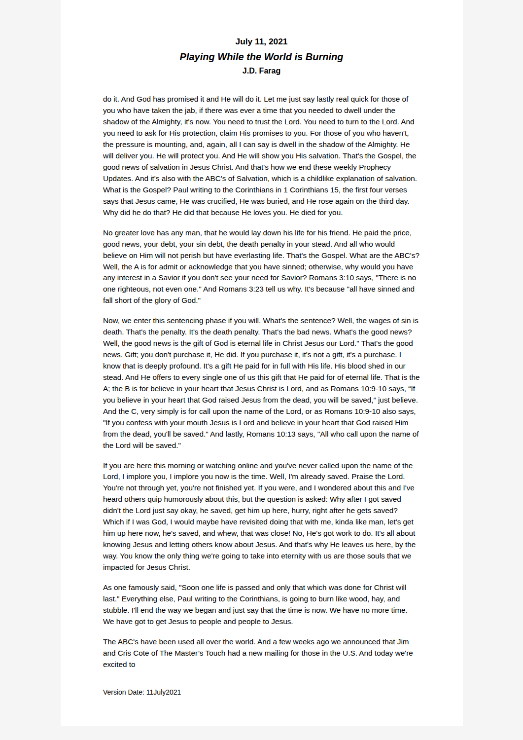July 11, 2021
Playing While the World is Burning
J.D. Farag
do it. And God has promised it and He will do it. Let me just say lastly real quick for those of you who have taken the jab, if there was ever a time that you needed to dwell under the shadow of the Almighty, it's now. You need to trust the Lord. You need to turn to the Lord. And you need to ask for His protection, claim His promises to you. For those of you who haven't, the pressure is mounting, and, again, all I can say is dwell in the shadow of the Almighty. He will deliver you. He will protect you. And He will show you His salvation. That's the Gospel, the good news of salvation in Jesus Christ. And that's how we end these weekly Prophecy Updates. And it's also with the ABC's of Salvation, which is a childlike explanation of salvation. What is the Gospel? Paul writing to the Corinthians in 1 Corinthians 15, the first four verses says that Jesus came, He was crucified, He was buried, and He rose again on the third day. Why did he do that? He did that because He loves you. He died for you.
No greater love has any man, that he would lay down his life for his friend. He paid the price, good news, your debt, your sin debt, the death penalty in your stead. And all who would believe on Him will not perish but have everlasting life. That's the Gospel. What are the ABC's? Well, the A is for admit or acknowledge that you have sinned; otherwise, why would you have any interest in a Savior if you don't see your need for Savior? Romans 3:10 says, "There is no one righteous, not even one." And Romans 3:23 tell us why. It's because "all have sinned and fall short of the glory of God."
Now, we enter this sentencing phase if you will. What's the sentence? Well, the wages of sin is death. That's the penalty. It's the death penalty. That's the bad news. What's the good news? Well, the good news is the gift of God is eternal life in Christ Jesus our Lord." That's the good news. Gift; you don't purchase it, He did. If you purchase it, it's not a gift, it's a purchase. I know that is deeply profound. It's a gift He paid for in full with His life. His blood shed in our stead. And He offers to every single one of us this gift that He paid for of eternal life. That is the A; the B is for believe in your heart that Jesus Christ is Lord, and as Romans 10:9-10 says, “If you believe in your heart that God raised Jesus from the dead, you will be saved,” just believe. And the C, very simply is for call upon the name of the Lord, or as Romans 10:9-10 also says, "If you confess with your mouth Jesus is Lord and believe in your heart that God raised Him from the dead, you'll be saved." And lastly, Romans 10:13 says, "All who call upon the name of the Lord will be saved."
If you are here this morning or watching online and you've never called upon the name of the Lord, I implore you, I implore you now is the time. Well, I'm already saved. Praise the Lord. You're not through yet, you're not finished yet. If you were, and I wondered about this and I've heard others quip humorously about this, but the question is asked: Why after I got saved didn't the Lord just say okay, he saved, get him up here, hurry, right after he gets saved? Which if I was God, I would maybe have revisited doing that with me, kinda like man, let's get him up here now, he's saved, and whew, that was close! No, He's got work to do. It's all about knowing Jesus and letting others know about Jesus. And that's why He leaves us here, by the way. You know the only thing we're going to take into eternity with us are those souls that we impacted for Jesus Christ.
As one famously said, "Soon one life is passed and only that which was done for Christ will last." Everything else, Paul writing to the Corinthians, is going to burn like wood, hay, and stubble. I'll end the way we began and just say that the time is now. We have no more time. We have got to get Jesus to people and people to Jesus.
The ABC's have been used all over the world. And a few weeks ago we announced that Jim and Cris Cote of The Master’s Touch had a new mailing for those in the U.S. And today we're excited to
Version Date: 11July2021